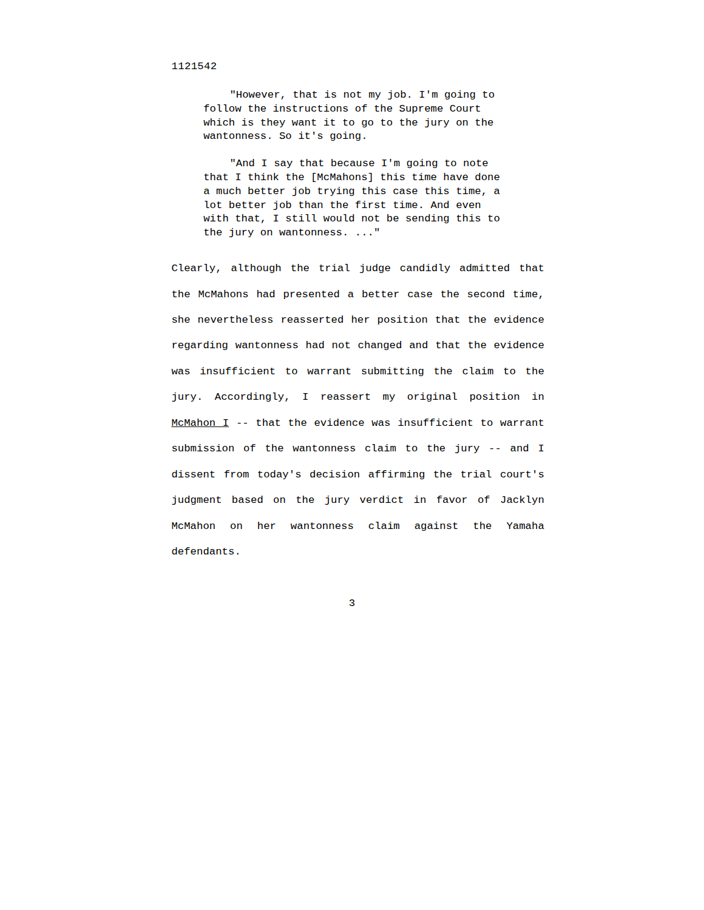1121542
"However, that is not my job. I'm going to follow the instructions of the Supreme Court which is they want it to go to the jury on the wantonness. So it's going.
"And I say that because I'm going to note that I think the [McMahons] this time have done a much better job trying this case this time, a lot better job than the first time. And even with that, I still would not be sending this to the jury on wantonness. ..."
Clearly, although the trial judge candidly admitted that the McMahons had presented a better case the second time, she nevertheless reasserted her position that the evidence regarding wantonness had not changed and that the evidence was insufficient to warrant submitting the claim to the jury. Accordingly, I reassert my original position in McMahon I -- that the evidence was insufficient to warrant submission of the wantonness claim to the jury -- and I dissent from today's decision affirming the trial court's judgment based on the jury verdict in favor of Jacklyn McMahon on her wantonness claim against the Yamaha defendants.
3